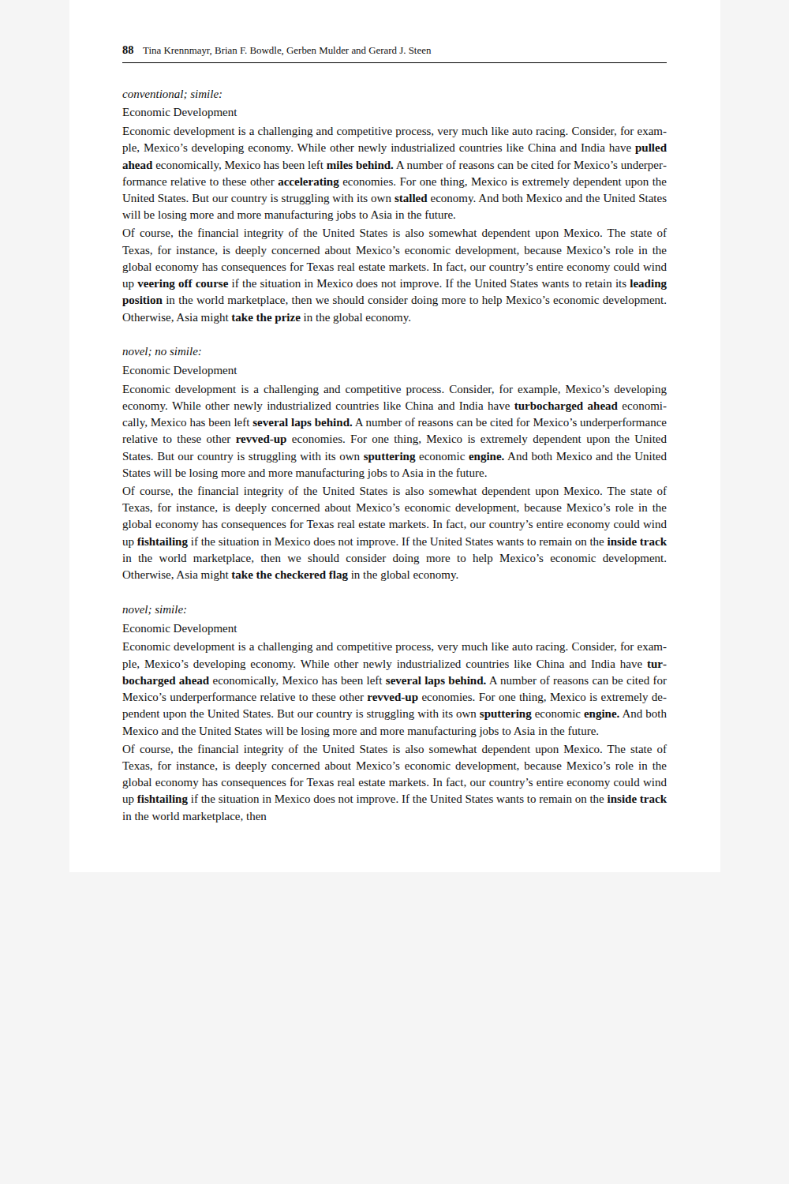88 Tina Krennmayr, Brian F. Bowdle, Gerben Mulder and Gerard J. Steen
conventional; simile:
Economic Development
Economic development is a challenging and competitive process, very much like auto racing. Consider, for example, Mexico’s developing economy. While other newly industrialized countries like China and India have pulled ahead economically, Mexico has been left miles behind. A number of reasons can be cited for Mexico’s underperformance relative to these other accelerating economies. For one thing, Mexico is extremely dependent upon the United States. But our country is struggling with its own stalled economy. And both Mexico and the United States will be losing more and more manufacturing jobs to Asia in the future.
Of course, the financial integrity of the United States is also somewhat dependent upon Mexico. The state of Texas, for instance, is deeply concerned about Mexico’s economic development, because Mexico’s role in the global economy has consequences for Texas real estate markets. In fact, our country’s entire economy could wind up veering off course if the situation in Mexico does not improve. If the United States wants to retain its leading position in the world marketplace, then we should consider doing more to help Mexico’s economic development. Otherwise, Asia might take the prize in the global economy.
novel; no simile:
Economic Development
Economic development is a challenging and competitive process. Consider, for example, Mexico’s developing economy. While other newly industrialized countries like China and India have turbocharged ahead economically, Mexico has been left several laps behind. A number of reasons can be cited for Mexico’s underperformance relative to these other revved-up economies. For one thing, Mexico is extremely dependent upon the United States. But our country is struggling with its own sputtering economic engine. And both Mexico and the United States will be losing more and more manufacturing jobs to Asia in the future.
Of course, the financial integrity of the United States is also somewhat dependent upon Mexico. The state of Texas, for instance, is deeply concerned about Mexico’s economic development, because Mexico’s role in the global economy has consequences for Texas real estate markets. In fact, our country’s entire economy could wind up fishtailing if the situation in Mexico does not improve. If the United States wants to remain on the inside track in the world marketplace, then we should consider doing more to help Mexico’s economic development. Otherwise, Asia might take the checkered flag in the global economy.
novel; simile:
Economic Development
Economic development is a challenging and competitive process, very much like auto racing. Consider, for example, Mexico’s developing economy. While other newly industrialized countries like China and India have turbocharged ahead economically, Mexico has been left several laps behind. A number of reasons can be cited for Mexico’s underperformance relative to these other revved-up economies. For one thing, Mexico is extremely dependent upon the United States. But our country is struggling with its own sputtering economic engine. And both Mexico and the United States will be losing more and more manufacturing jobs to Asia in the future.
Of course, the financial integrity of the United States is also somewhat dependent upon Mexico. The state of Texas, for instance, is deeply concerned about Mexico’s economic development, because Mexico’s role in the global economy has consequences for Texas real estate markets. In fact, our country’s entire economy could wind up fishtailing if the situation in Mexico does not improve. If the United States wants to remain on the inside track in the world marketplace, then